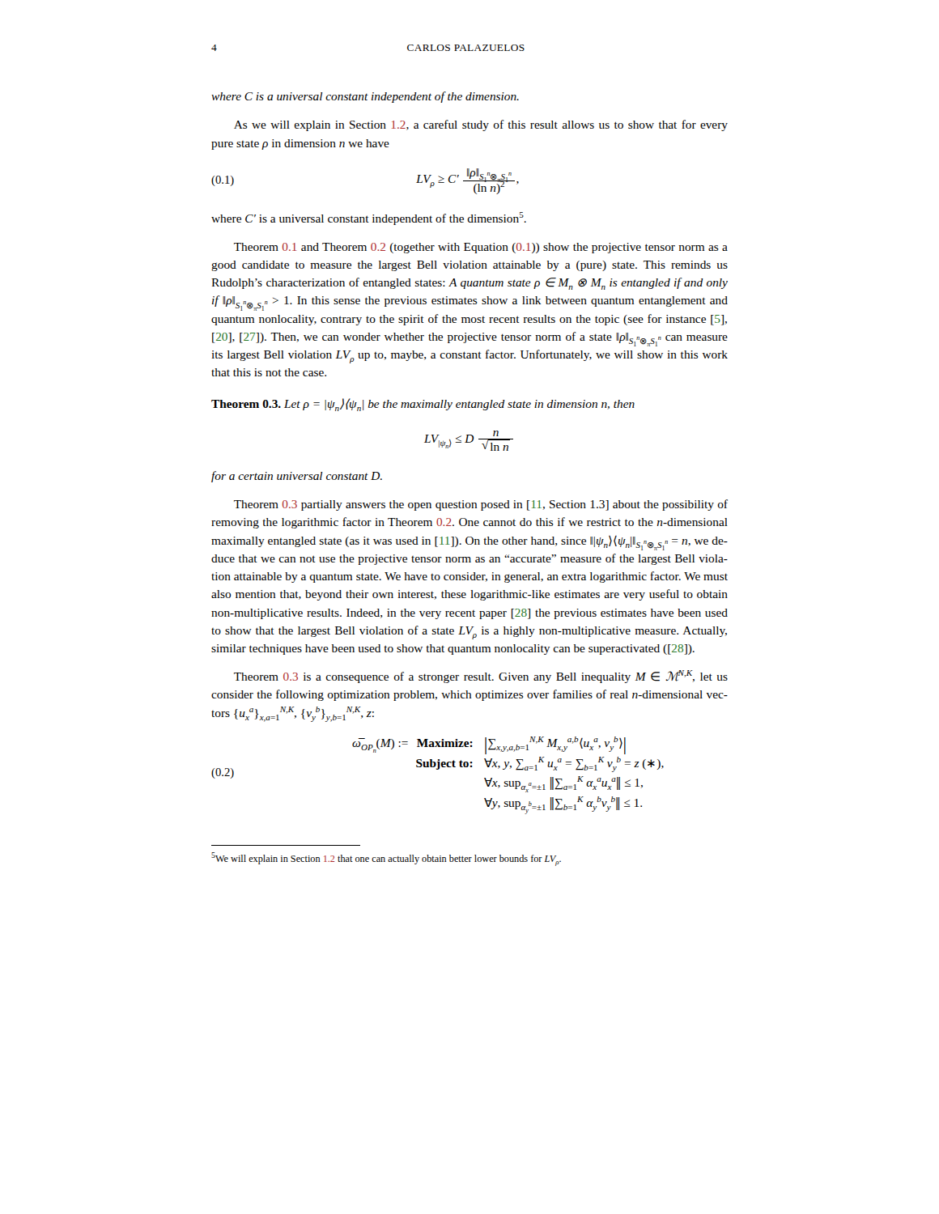4 CARLOS PALAZUELOS
where C is a universal constant independent of the dimension.
As we will explain in Section 1.2, a careful study of this result allows us to show that for every pure state ρ in dimension n we have
(0.1)
LVρ ≥ C′ ‖ρ‖S1n⊗πS1n (ln n)2 ,
where C′ is a universal constant independent of the dimension5.
Theorem 0.1 and Theorem 0.2 (together with Equation (0.1)) show the projective tensor norm as a good candidate to measure the largest Bell violation attainable by a (pure) state. This reminds us Rudolph’s characterization of entangled states: A quantum state ρ ∈ Mn ⊗ Mn is entangled if and only if ‖ρ‖S1n⊗πS1n > 1. In this sense the previous estimates show a link between quantum entanglement and quantum nonlocality, contrary to the spirit of the most recent results on the topic (see for instance [5], [20], [27]). Then, we can wonder whether the projective tensor norm of a state ‖ρ‖S1n⊗πS1n can measure its largest Bell violation LVρ up to, maybe, a constant factor. Unfortunately, we will show in this work that this is not the case.
Theorem 0.3. Let ρ = |ψn⟩⟨ψn| be the maximally entangled state in dimension n, then
LV|ψn⟩ ≤ D n ln n
for a certain universal constant D.
Theorem 0.3 partially answers the open question posed in [11, Section 1.3] about the possibility of removing the logarithmic factor in Theorem 0.2. One cannot do this if we restrict to the n-dimensional maximally entangled state (as it was used in [11]). On the other hand, since ‖|ψn⟩⟨ψn|‖S1n⊗πS1n = n, we deduce that we can not use the projective tensor norm as an “accurate” measure of the largest Bell violation attainable by a quantum state. We have to consider, in general, an extra logarithmic factor. We must also mention that, beyond their own interest, these logarithmic-like estimates are very useful to obtain non-multiplicative results. Indeed, in the very recent paper [28] the previous estimates have been used to show that the largest Bell violation of a state LVρ is a highly non-multiplicative measure. Actually, similar techniques have been used to show that quantum nonlocality can be superactivated ([28]).
Theorem 0.3 is a consequence of a stronger result. Given any Bell inequality M ∈ ℳN,K, let us consider the following optimization problem, which optimizes over families of real n-dimensional vectors {uxa}x,a=1N,K, {vyb}y,b=1N,K, z:
(0.2)
| ω̅ OP n ( M ) := | Maximize: | / ∑ x , y , a , b =1 N , K M x , y a , b ⟨ u x a , v y b ⟩ / |
| | Subject to: | ∀ x , y , ∑ a =1 K u x a = ∑ b =1 K v y b = z (∗), |
| | | ∀ x , sup α x a =±1 ‖ ∑ a =1 K α x a u x a ‖ ≤ 1, |
| | | ∀ y , sup α y b =±1 ‖ ∑ b =1 K α y b v y b ‖ ≤ 1. |
5We will explain in Section 1.2 that one can actually obtain better lower bounds for LVρ.